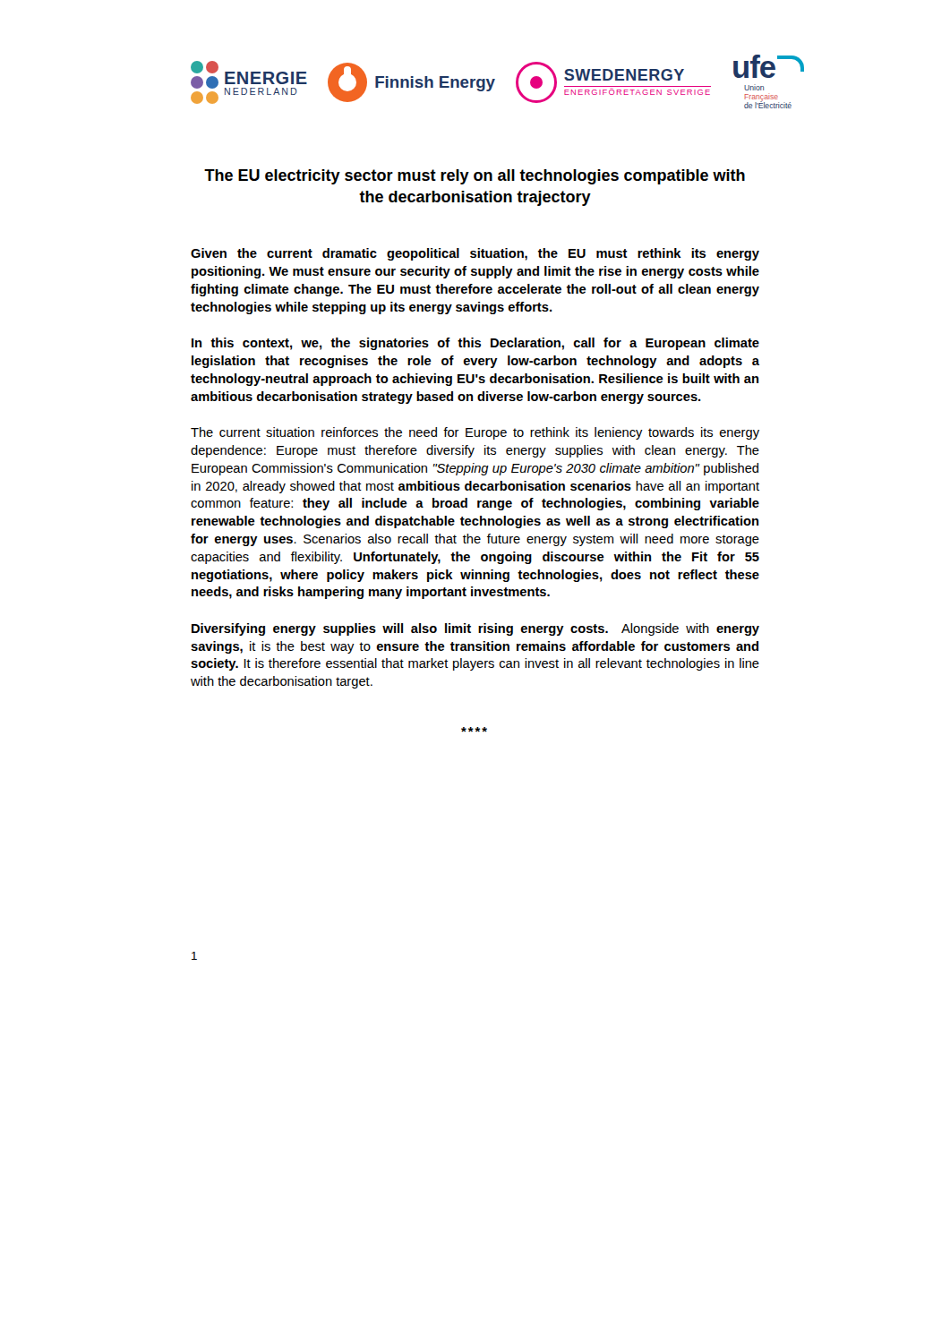ENERGIE
NEDERLAND
Finnish Energy
SWEDENERGY
ENERGIFÖRETAGEN SVERIGE
ufe
Union
Française
de l'Électricité
The EU electricity sector must rely on all technologies compatible with the decarbonisation trajectory
Given the current dramatic geopolitical situation, the EU must rethink its energy positioning. We must ensure our security of supply and limit the rise in energy costs while fighting climate change. The EU must therefore accelerate the roll-out of all clean energy technologies while stepping up its energy savings efforts.
In this context, we, the signatories of this Declaration, call for a European climate legislation that recognises the role of every low-carbon technology and adopts a technology-neutral approach to achieving EU's decarbonisation. Resilience is built with an ambitious decarbonisation strategy based on diverse low-carbon energy sources.
The current situation reinforces the need for Europe to rethink its leniency towards its energy dependence: Europe must therefore diversify its energy supplies with clean energy. The European Commission's Communication "Stepping up Europe's 2030 climate ambition" published in 2020, already showed that most ambitious decarbonisation scenarios have all an important common feature: they all include a broad range of technologies, combining variable renewable technologies and dispatchable technologies as well as a strong electrification for energy uses. Scenarios also recall that the future energy system will need more storage capacities and flexibility. Unfortunately, the ongoing discourse within the Fit for 55 negotiations, where policy makers pick winning technologies, does not reflect these needs, and risks hampering many important investments.
Diversifying energy supplies will also limit rising energy costs. Alongside with energy savings, it is the best way to ensure the transition remains affordable for customers and society. It is therefore essential that market players can invest in all relevant technologies in line with the decarbonisation target.
****
1